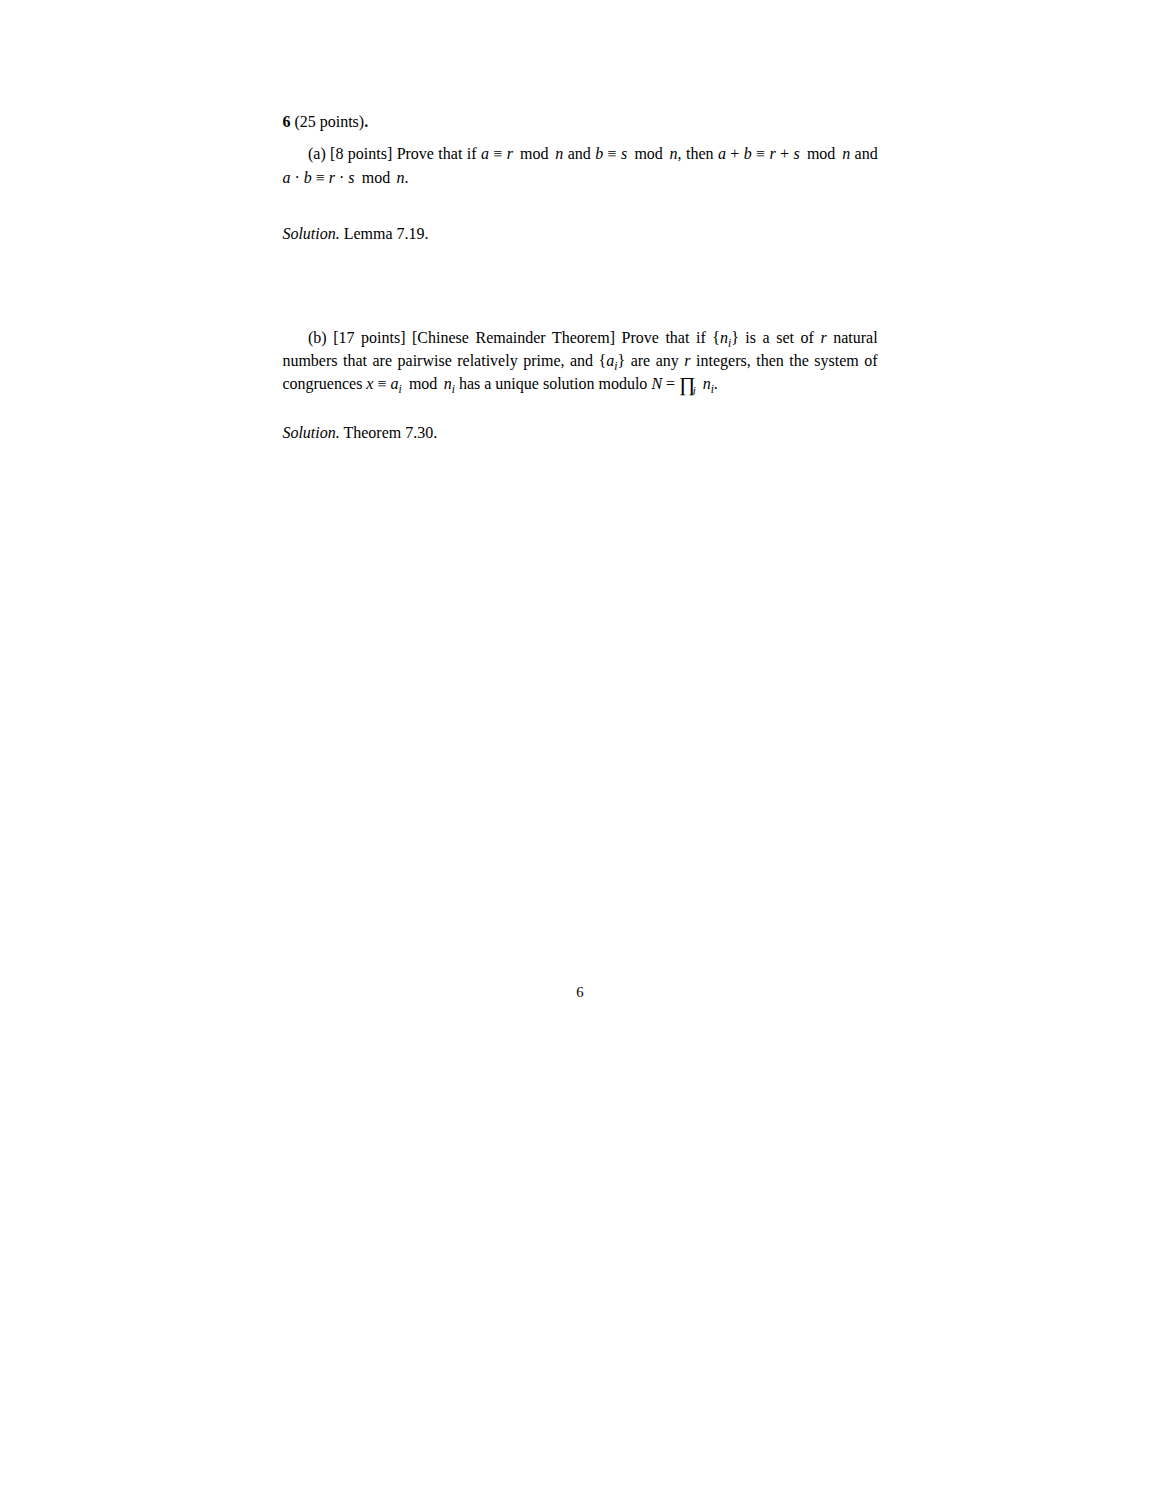6 (25 points).
(a) [8 points] Prove that if a ≡ rmod n and b ≡ smod n, then a + b ≡ r + smod n and a · b ≡ r · smod n.
Solution. Lemma 7.19.
(b) [17 points] [Chinese Remainder Theorem] Prove that if {ni} is a set of r natural numbers that are pairwise relatively prime, and {ai} are any r integers, then the system of congruences x ≡ aimod ni has a unique solution modulo N = ∏i ni.
Solution. Theorem 7.30.
6